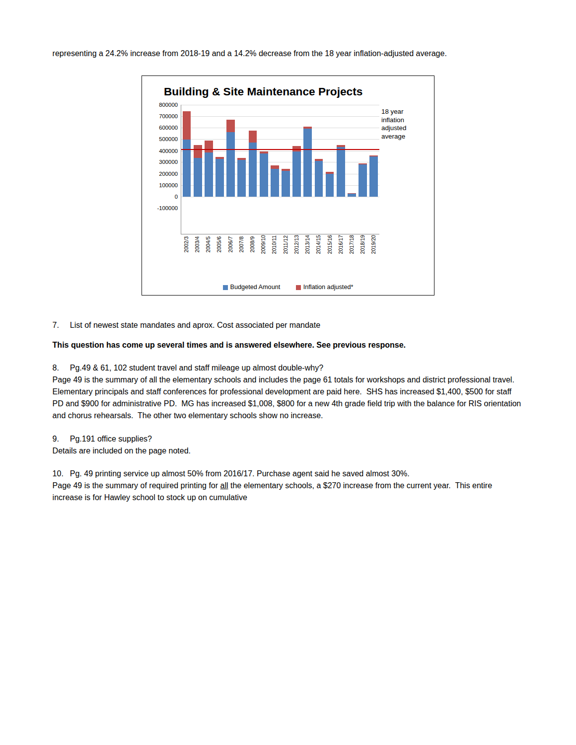representing a 24.2% increase from 2018-19 and a 14.2% decrease from the 18 year inflation-adjusted average.
Building & Site Maintenance Projects
800000
700000
600000
500000
400000
300000
200000
100000
0
-100000
2002/3
2003/4
2004/5
2005/6
2006/7
2007/8
2008/9
2009/10
2010/11
2011/12
2012/13
2013/14
2014/15
2015/16
2016/17
2017/18
2018/19
2019/20
18 year
inflation
adjusted
average
Budgeted Amount Inflation adjusted*
7. List of newest state mandates and aprox. Cost associated per mandate
This question has come up several times and is answered elsewhere. See previous response.
8. Pg.49 & 61, 102 student travel and staff mileage up almost double-why?
Page 49 is the summary of all the elementary schools and includes the page 61 totals for workshops and district professional travel. Elementary principals and staff conferences for professional development are paid here. SHS has increased $1,400, $500 for staff PD and $900 for administrative PD. MG has increased $1,008, $800 for a new 4th grade field trip with the balance for RIS orientation and chorus rehearsals. The other two elementary schools show no increase.
9. Pg.191 office supplies?
Details are included on the page noted.
10. Pg. 49 printing service up almost 50% from 2016/17. Purchase agent said he saved almost 30%.
Page 49 is the summary of required printing for all the elementary schools, a $270 increase from the current year. This entire increase is for Hawley school to stock up on cumulative